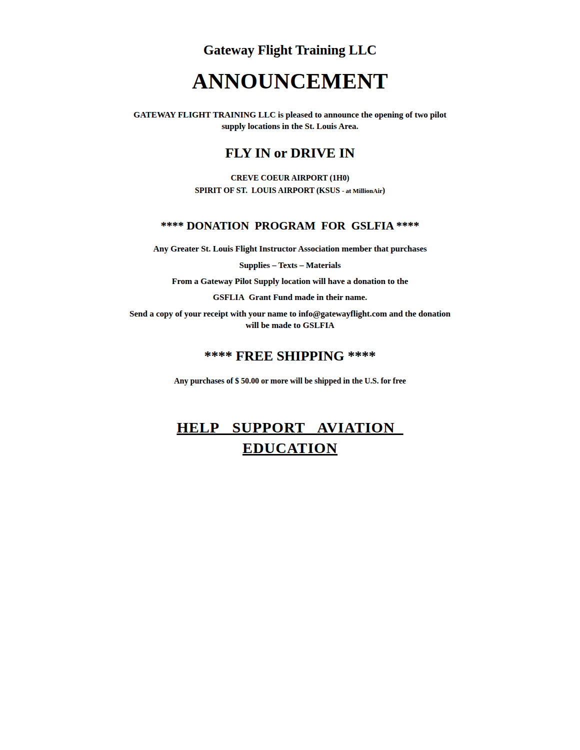Gateway Flight Training LLC
ANNOUNCEMENT
GATEWAY FLIGHT TRAINING LLC is pleased to announce the opening of two pilot supply locations in the St. Louis Area.
FLY IN or DRIVE IN
CREVE COEUR AIRPORT (1H0)
SPIRIT OF ST. LOUIS AIRPORT (KSUS - at MillionAir)
**** DONATION PROGRAM FOR GSLFIA ****
Any Greater St. Louis Flight Instructor Association member that purchases
Supplies – Texts – Materials
From a Gateway Pilot Supply location will have a donation to the
GSFLIA Grant Fund made in their name.
Send a copy of your receipt with your name to info@gatewayflight.com and the donation will be made to GSLFIA
**** FREE SHIPPING ****
Any purchases of $ 50.00 or more will be shipped in the U.S. for free
HELP SUPPORT AVIATION EDUCATION